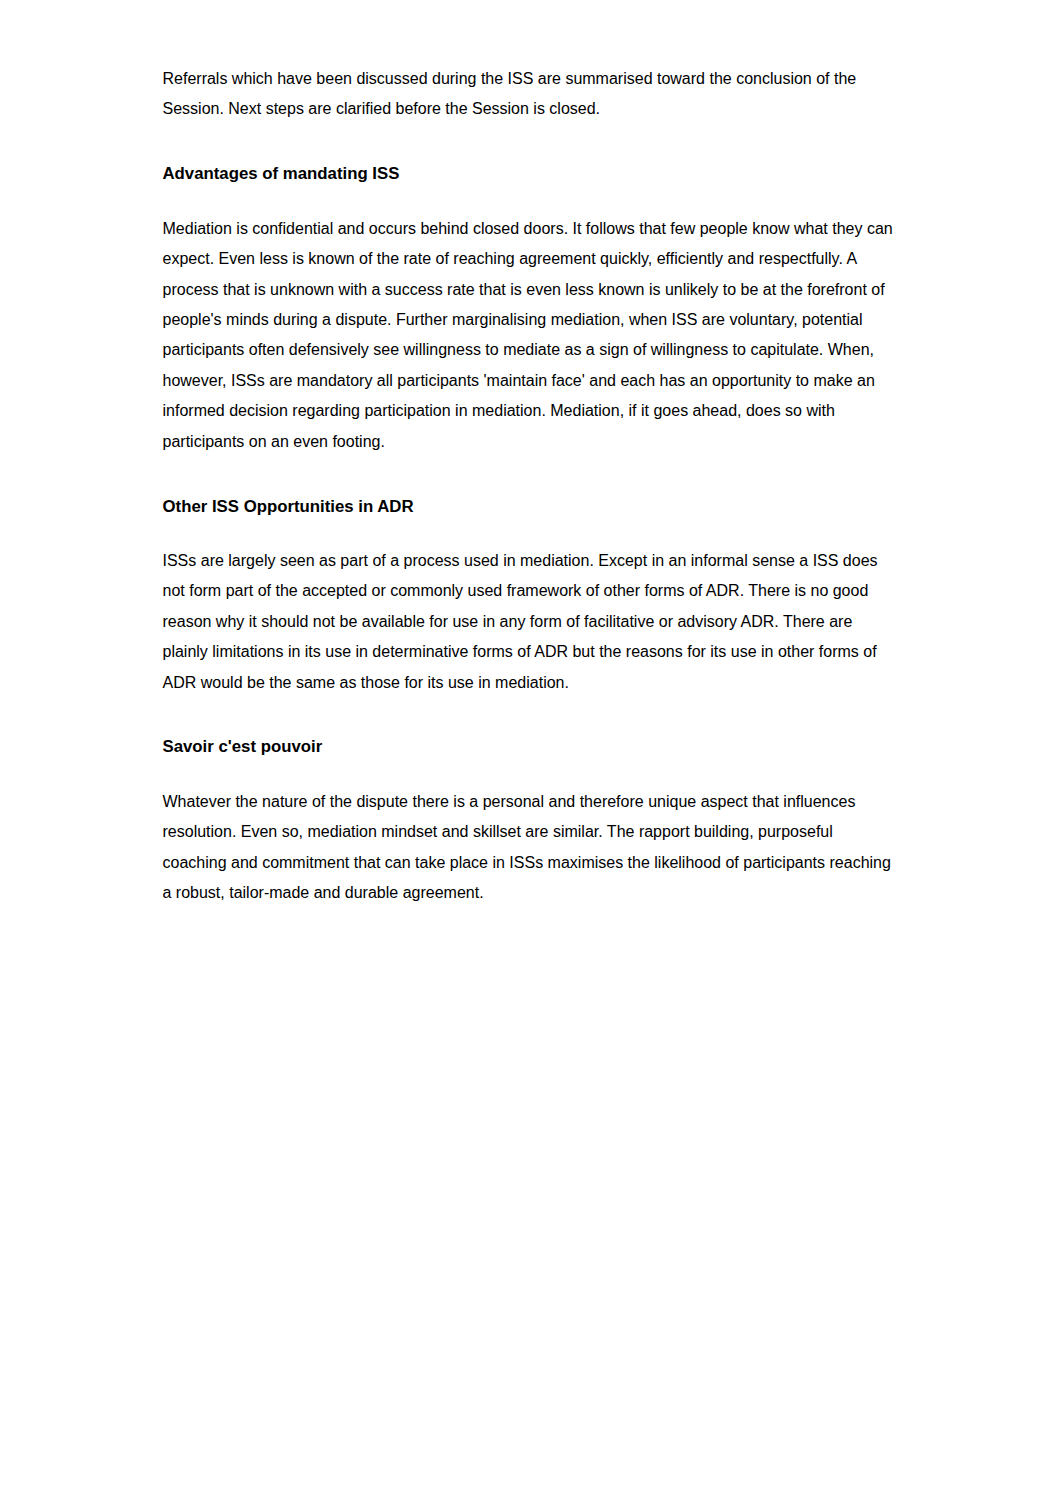Referrals which have been discussed during the ISS are summarised toward the conclusion of the Session. Next steps are clarified before the Session is closed.
Advantages of mandating ISS
Mediation is confidential and occurs behind closed doors. It follows that few people know what they can expect. Even less is known of the rate of reaching agreement quickly, efficiently and respectfully. A process that is unknown with a success rate that is even less known is unlikely to be at the forefront of people's minds during a dispute. Further marginalising mediation, when ISS are voluntary, potential participants often defensively see willingness to mediate as a sign of willingness to capitulate. When, however, ISSs are mandatory all participants 'maintain face' and each has an opportunity to make an informed decision regarding participation in mediation. Mediation, if it goes ahead, does so with participants on an even footing.
Other ISS Opportunities in ADR
ISSs are largely seen as part of a process used in mediation. Except in an informal sense a ISS does not form part of the accepted or commonly used framework of other forms of ADR. There is no good reason why it should not be available for use in any form of facilitative or advisory ADR. There are plainly limitations in its use in determinative forms of ADR but the reasons for its use in other forms of ADR would be the same as those for its use in mediation.
Savoir c'est pouvoir
Whatever the nature of the dispute there is a personal and therefore unique aspect that influences resolution. Even so, mediation mindset and skillset are similar. The rapport building, purposeful coaching and commitment that can take place in ISSs maximises the likelihood of participants reaching a robust, tailor-made and durable agreement.